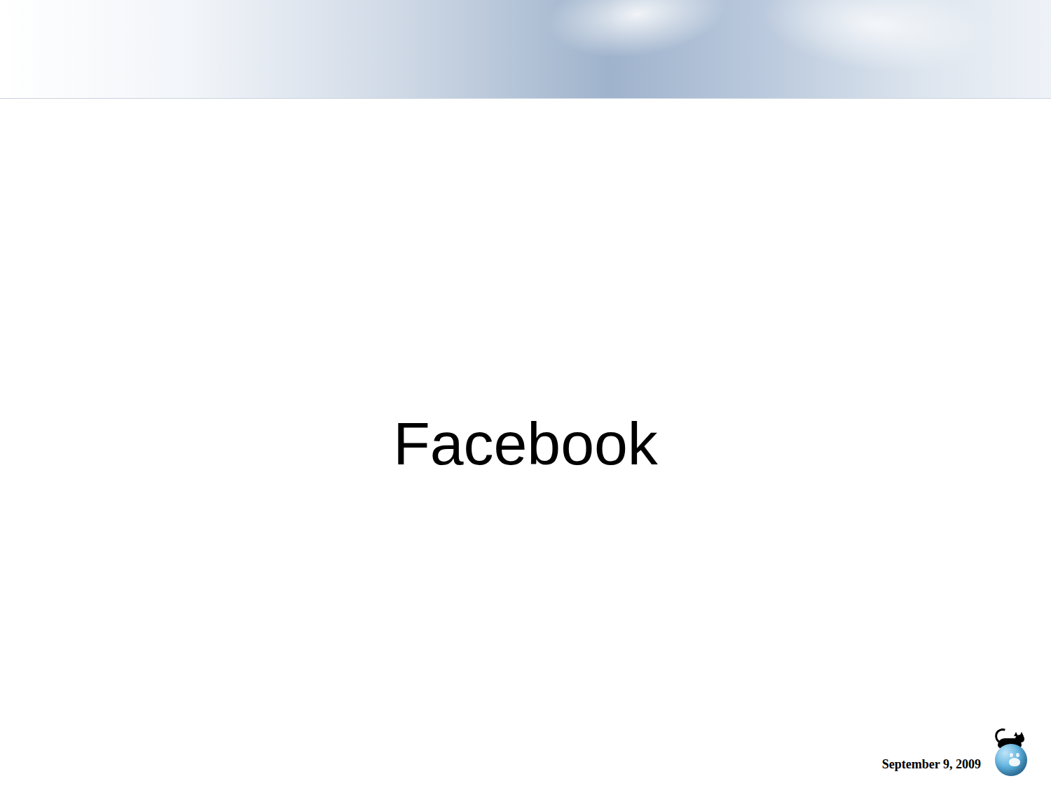Facebook
September 9, 2009